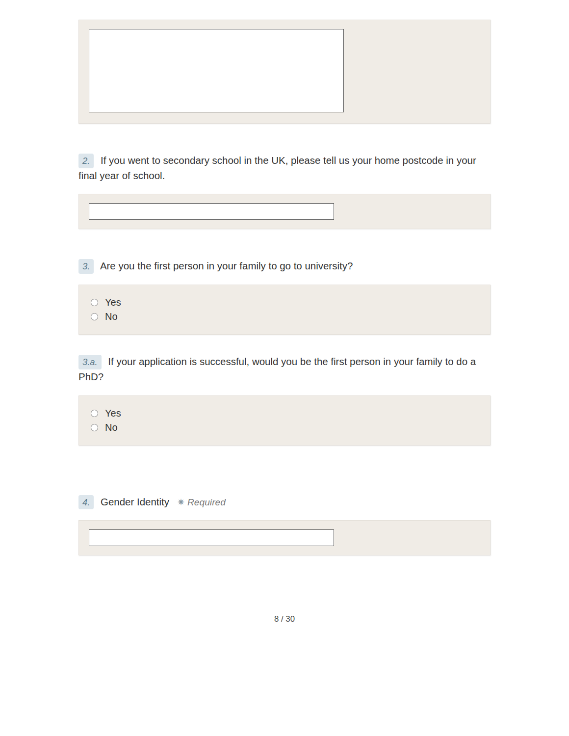2. If you went to secondary school in the UK, please tell us your home postcode in your final year of school.
3. Are you the first person in your family to go to university?
Yes
No
3.a. If your application is successful, would you be the first person in your family to do a PhD?
Yes
No
4. Gender Identity ✷ Required
8 / 30